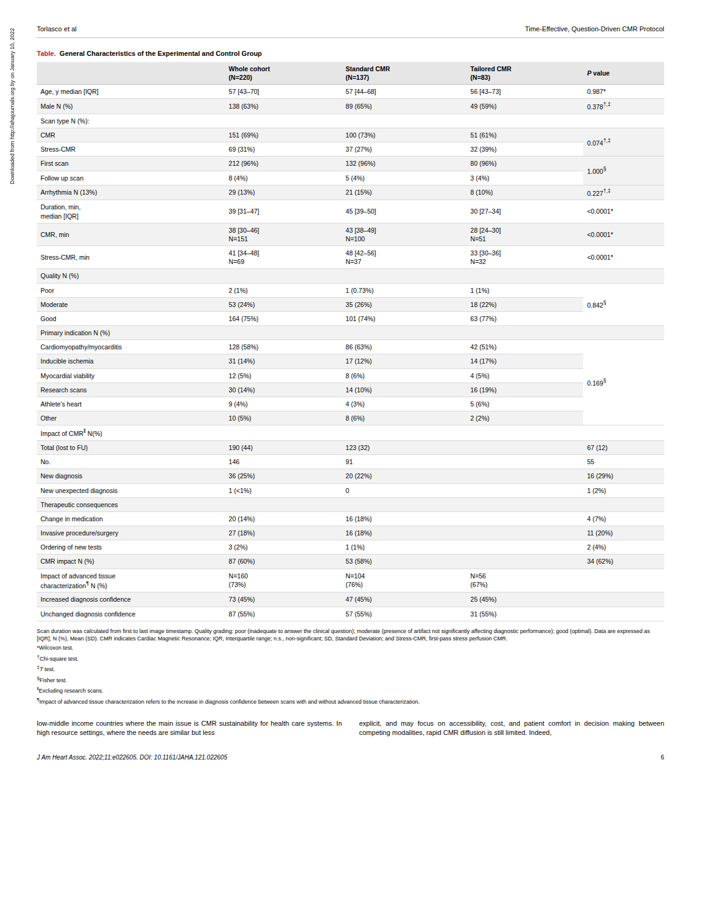Downloaded from http://ahajournals.org by on January 10, 2022
Torlasco et al
Time-Effective, Question-Driven CMR Protocol
Table. General Characteristics of the Experimental and Control Group
| | Whole cohort (N=220) | Standard CMR (N=137) | Tailored CMR (N=83) | P value |
| --- | --- | --- | --- | --- |
| Age, y median [IQR] | 57 [43–70] | 57 [44–68] | 56 [43–73] | 0.987* |
| Male N (%) | 138 (63%) | 89 (65%) | 49 (59%) | 0.378 †,‡ |
| Scan type N (%): | | | | |
| CMR | 151 (69%) | 100 (73%) | 51 (61%) | 0.074 †,‡ |
| Stress-CMR | 69 (31%) | 37 (27%) | 32 (39%) |
| First scan | 212 (96%) | 132 (96%) | 80 (96%) | 1.000 § |
| Follow up scan | 8 (4%) | 5 (4%) | 3 (4%) |
| Arrhythmia N (13%) | 29 (13%) | 21 (15%) | 8 (10%) | 0.227 †,‡ |
| Duration, min, median [IQR] | 39 [31–47] | 45 [39–50] | 30 [27–34] | <0.0001* |
| CMR, min | 38 [30–46] N=151 | 43 [38–49] N=100 | 28 [24–30] N=51 | <0.0001* |
| Stress-CMR, min | 41 [34–48] N=69 | 48 [42–56] N=37 | 33 [30–36] N=32 | <0.0001* |
| Quality N (%) | | | | |
| Poor | 2 (1%) | 1 (0.73%) | 1 (1%) | 0.842 § |
| Moderate | 53 (24%) | 35 (26%) | 18 (22%) |
| Good | 164 (75%) | 101 (74%) | 63 (77%) |
| Primary indication N (%) | | | | |
| Cardiomyopathy/myocarditis | 128 (58%) | 86 (63%) | 42 (51%) | 0.169 § |
| Inducible ischemia | 31 (14%) | 17 (12%) | 14 (17%) |
| Myocardial viability | 12 (5%) | 8 (6%) | 4 (5%) |
| Research scans | 30 (14%) | 14 (10%) | 16 (19%) |
| Athlete's heart | 9 (4%) | 4 (3%) | 5 (6%) |
| Other | 10 (5%) | 8 (6%) | 2 (2%) |
| Impact of CMR ‖ N(%) | | | | |
| Total (lost to FU) | 190 (44) | 123 (32) | | 67 (12) |
| No. | 146 | 91 | | 55 |
| New diagnosis | 36 (25%) | 20 (22%) | | 16 (29%) |
| New unexpected diagnosis | 1 (<1%) | 0 | | 1 (2%) |
| Therapeutic consequences | | | | |
| Change in medication | 20 (14%) | 16 (18%) | | 4 (7%) |
| Invasive procedure/surgery | 27 (18%) | 16 (18%) | | 11 (20%) |
| Ordering of new tests | 3 (2%) | 1 (1%) | | 2 (4%) |
| CMR impact N (%) | 87 (60%) | 53 (58%) | | 34 (62%) |
| Impact of advanced tissue characterization ¶ N (%) | N=160 (73%) | N=104 (76%) | N=56 (67%) | |
| Increased diagnosis confidence | 73 (45%) | 47 (45%) | 25 (45%) | |
| Unchanged diagnosis confidence | 87 (55%) | 57 (55%) | 31 (55%) | |
Scan duration was calculated from first to last image timestamp. Quality grading: poor (inadequate to answer the clinical question); moderate (presence of artifact not significantly affecting diagnostic performance); good (optimal). Data are expressed as [IQR], N (%), Mean (SD). CMR indicates Cardiac Magnetic Resonance; IQR, Interquartile range; n.s., non-significant; SD, Standard Deviation; and Stress-CMR, first-pass stress perfusion CMR.
*Wilcoxon test.
†Chi-square test.
‡T test.
§Fisher test.
‖Excluding research scans.
¶Impact of advanced tissue characterization refers to the increase in diagnosis confidence between scans with and without advanced tissue characterization.
low-middle income countries where the main issue is CMR sustainability for health care systems. In high resource settings, where the needs are similar but less
explicit, and may focus on accessibility, cost, and patient comfort in decision making between competing modalities, rapid CMR diffusion is still limited. Indeed,
J Am Heart Assoc. 2022;11:e022605. DOI: 10.1161/JAHA.121.022605
6